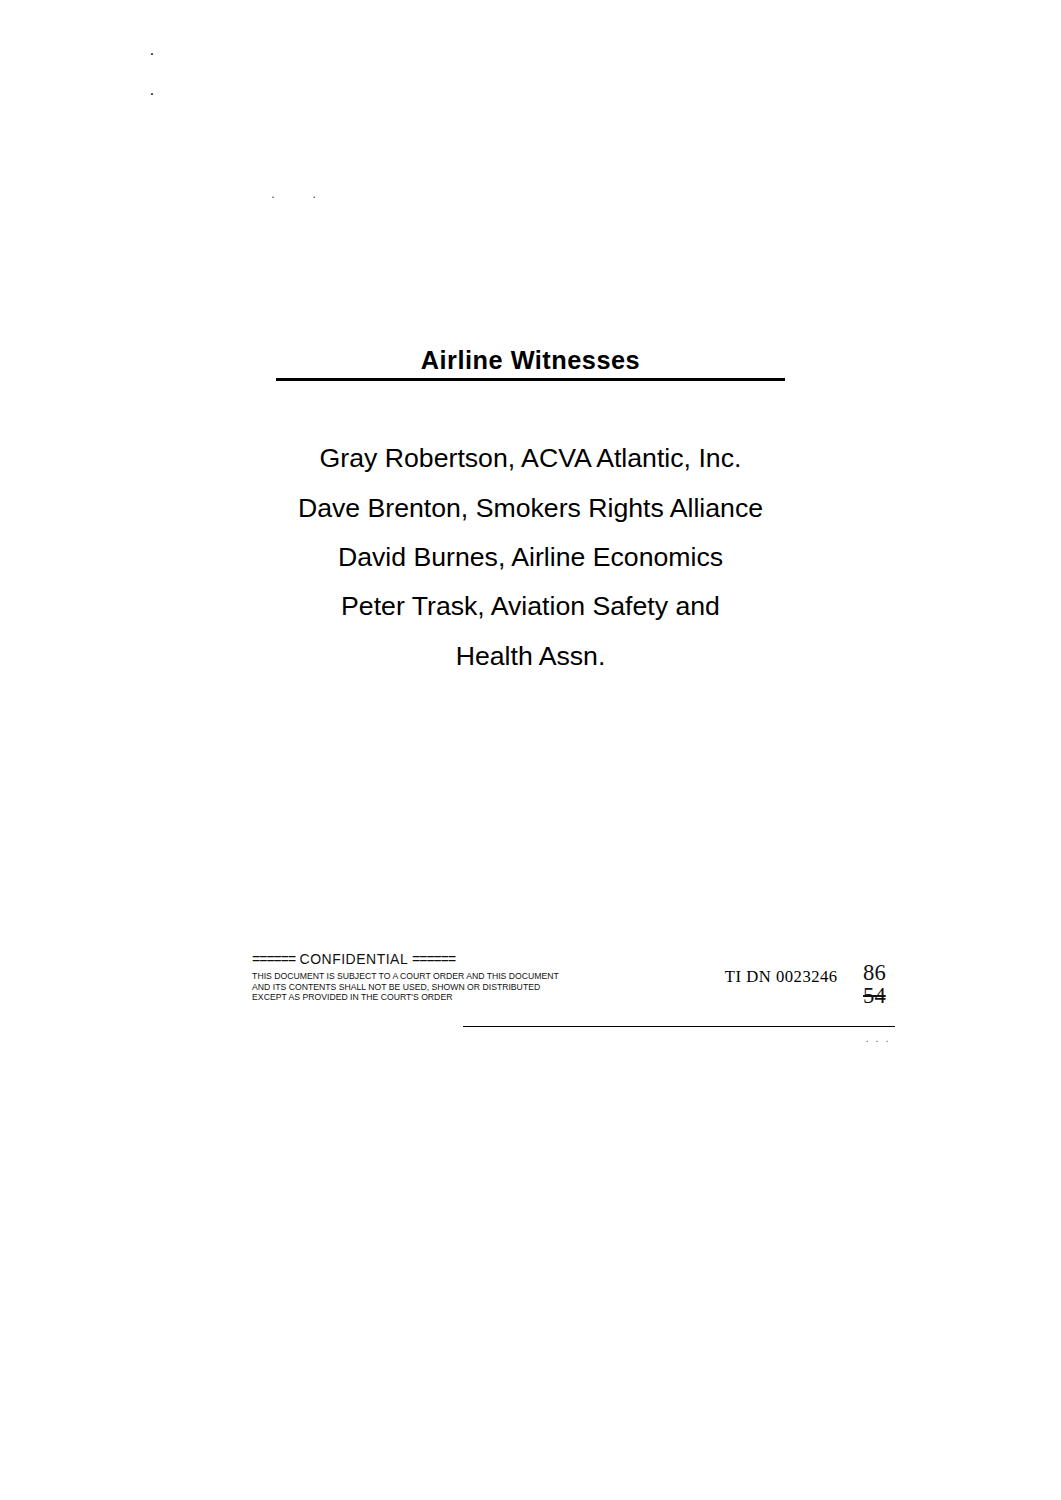. .
. .
Airline Witnesses
Gray Robertson, ACVA Atlantic, Inc.
Dave Brenton, Smokers Rights Alliance
David Burnes, Airline Economics
Peter Trask, Aviation Safety and
Health Assn.
====== CONFIDENTIAL ======
This document is subject to a court order and this document and its contents shall not be used, shown or distributed except as provided in the court's order
TI DN 0023246
86 54
. . .